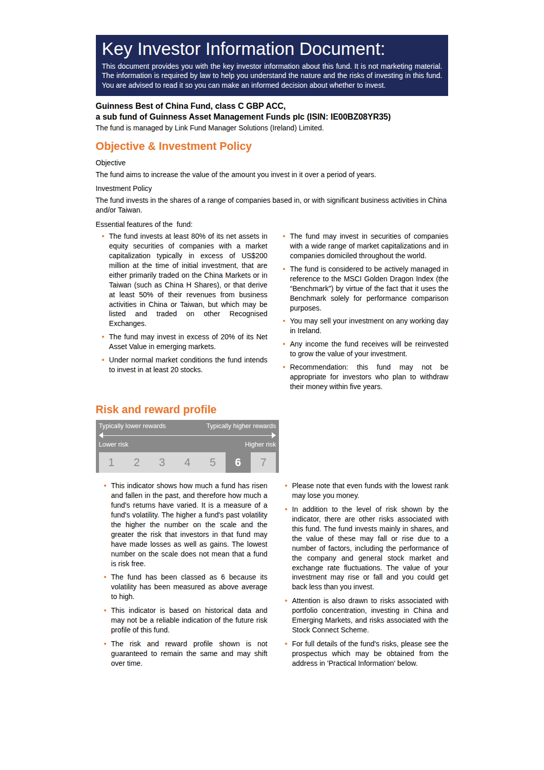Key Investor Information Document:
This document provides you with the key investor information about this fund. It is not marketing material. The information is required by law to help you understand the nature and the risks of investing in this fund. You are advised to read it so you can make an informed decision about whether to invest.
Guinness Best of China Fund, class C GBP ACC,
a sub fund of Guinness Asset Management Funds plc (ISIN: IE00BZ08YR35)
The fund is managed by Link Fund Manager Solutions (Ireland) Limited.
Objective & Investment Policy
Objective
The fund aims to increase the value of the amount you invest in it over a period of years.
Investment Policy
The fund invests in the shares of a range of companies based in, or with significant business activities in China and/or Taiwan.
Essential features of the fund:
The fund invests at least 80% of its net assets in equity securities of companies with a market capitalization typically in excess of US$200 million at the time of initial investment, that are either primarily traded on the China Markets or in Taiwan (such as China H Shares), or that derive at least 50% of their revenues from business activities in China or Taiwan, but which may be listed and traded on other Recognised Exchanges.
The fund may invest in excess of 20% of its Net Asset Value in emerging markets.
Under normal market conditions the fund intends to invest in at least 20 stocks.
The fund may invest in securities of companies with a wide range of market capitalizations and in companies domiciled throughout the world.
The fund is considered to be actively managed in reference to the MSCI Golden Dragon Index (the “Benchmark”) by virtue of the fact that it uses the Benchmark solely for performance comparison purposes.
You may sell your investment on any working day in Ireland.
Any income the fund receives will be reinvested to grow the value of your investment.
Recommendation: this fund may not be appropriate for investors who plan to withdraw their money within five years.
Risk and reward profile
Typically lower rewards Typically higher rewards
Lower risk Higher risk
1
2
3
4
5
6
7
This indicator shows how much a fund has risen and fallen in the past, and therefore how much a fund's returns have varied. It is a measure of a fund's volatility. The higher a fund's past volatility the higher the number on the scale and the greater the risk that investors in that fund may have made losses as well as gains. The lowest number on the scale does not mean that a fund is risk free.
The fund has been classed as 6 because its volatility has been measured as above average to high.
This indicator is based on historical data and may not be a reliable indication of the future risk profile of this fund.
The risk and reward profile shown is not guaranteed to remain the same and may shift over time.
Please note that even funds with the lowest rank may lose you money.
In addition to the level of risk shown by the indicator, there are other risks associated with this fund. The fund invests mainly in shares, and the value of these may fall or rise due to a number of factors, including the performance of the company and general stock market and exchange rate fluctuations. The value of your investment may rise or fall and you could get back less than you invest.
Attention is also drawn to risks associated with portfolio concentration, investing in China and Emerging Markets, and risks associated with the Stock Connect Scheme.
For full details of the fund's risks, please see the prospectus which may be obtained from the address in 'Practical Information' below.